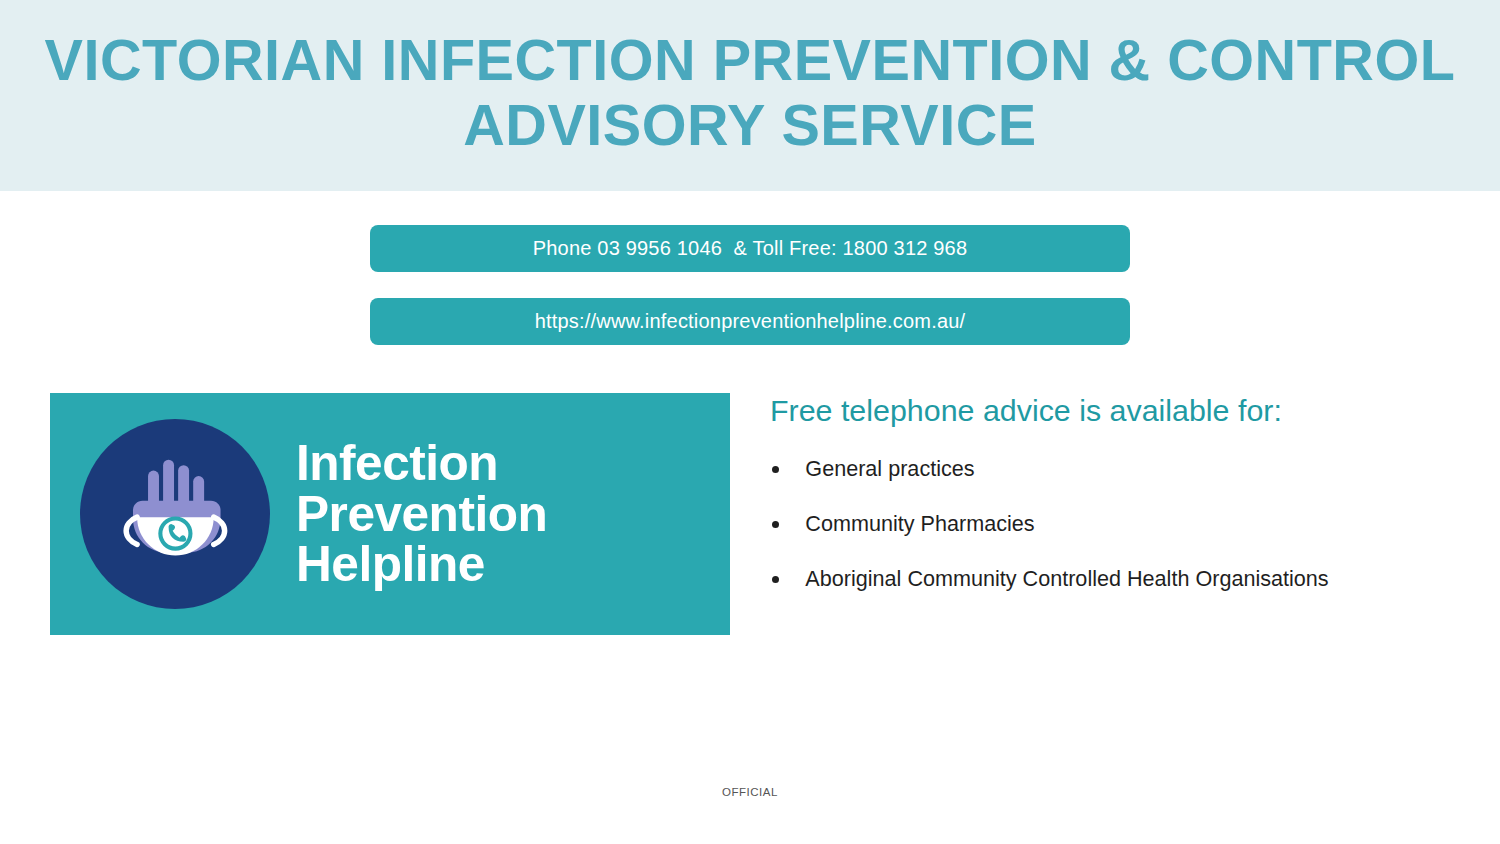Victorian Infection Prevention & Control Advisory Service
Phone 03 9956 1046 & Toll Free: 1800 312 968
https://www.infectionpreventionhelpline.com.au/
Infection Prevention Helpline
Free telephone advice is available for:
General practices
Community Pharmacies
Aboriginal Community Controlled Health Organisations
OFFICIAL